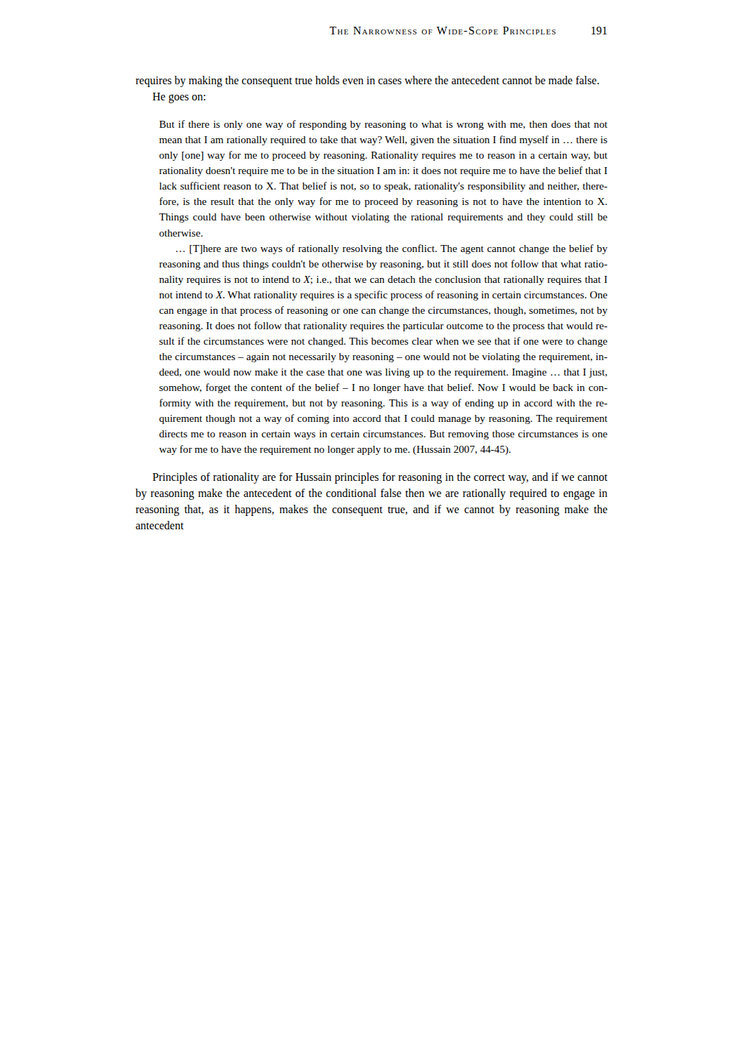The Narrowness of Wide-Scope Principles
191
requires by making the consequent true holds even in cases where the antecedent cannot be made false.
He goes on:
But if there is only one way of responding by reasoning to what is wrong with me, then does that not mean that I am rationally required to take that way? Well, given the situation I find myself in … there is only [one] way for me to proceed by reasoning. Rationality requires me to reason in a certain way, but rationality doesn't require me to be in the situation I am in: it does not require me to have the belief that I lack sufficient reason to X. That belief is not, so to speak, rationality's responsibility and neither, therefore, is the result that the only way for me to proceed by reasoning is not to have the intention to X. Things could have been otherwise without violating the rational requirements and they could still be otherwise.
… [T]here are two ways of rationally resolving the conflict. The agent cannot change the belief by reasoning and thus things couldn't be otherwise by reasoning, but it still does not follow that what rationality requires is not to intend to X; i.e., that we can detach the conclusion that rationally requires that I not intend to X. What rationality requires is a specific process of reasoning in certain circumstances. One can engage in that process of reasoning or one can change the circumstances, though, sometimes, not by reasoning. It does not follow that rationality requires the particular outcome to the process that would result if the circumstances were not changed. This becomes clear when we see that if one were to change the circumstances – again not necessarily by reasoning – one would not be violating the requirement, indeed, one would now make it the case that one was living up to the requirement. Imagine … that I just, somehow, forget the content of the belief – I no longer have that belief. Now I would be back in conformity with the requirement, but not by reasoning. This is a way of ending up in accord with the requirement though not a way of coming into accord that I could manage by reasoning. The requirement directs me to reason in certain ways in certain circumstances. But removing those circumstances is one way for me to have the requirement no longer apply to me. (Hussain 2007, 44-45).
Principles of rationality are for Hussain principles for reasoning in the correct way, and if we cannot by reasoning make the antecedent of the conditional false then we are rationally required to engage in reasoning that, as it happens, makes the consequent true, and if we cannot by reasoning make the antecedent